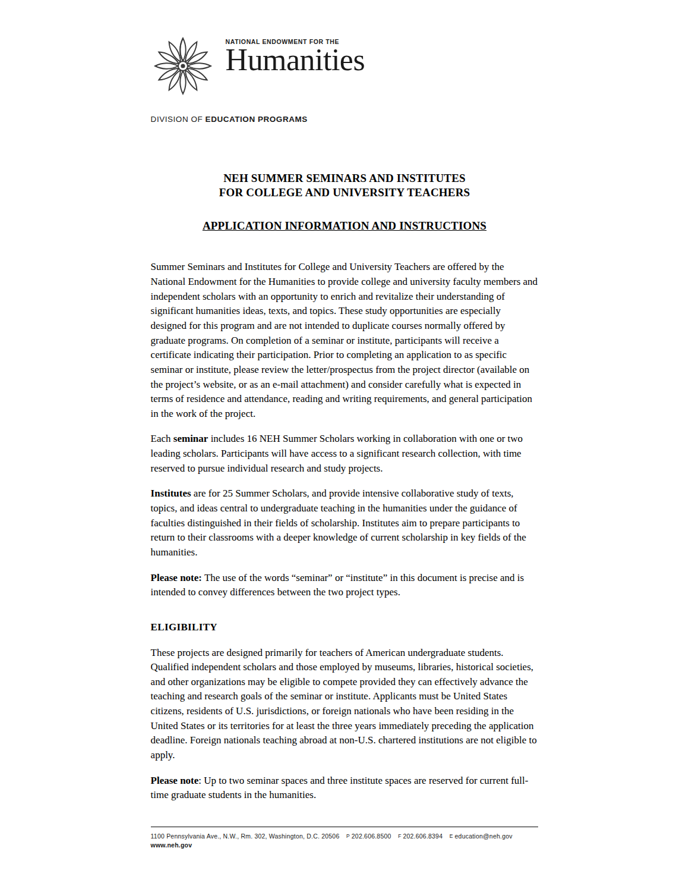National Endowment for the
Humanities
DIVISION OF EDUCATION PROGRAMS
NEH SUMMER SEMINARS AND INSTITUTES
FOR COLLEGE AND UNIVERSITY TEACHERS
APPLICATION INFORMATION AND INSTRUCTIONS
Summer Seminars and Institutes for College and University Teachers are offered by the National Endowment for the Humanities to provide college and university faculty members and independent scholars with an opportunity to enrich and revitalize their understanding of significant humanities ideas, texts, and topics. These study opportunities are especially designed for this program and are not intended to duplicate courses normally offered by graduate programs. On completion of a seminar or institute, participants will receive a certificate indicating their participation. Prior to completing an application to as specific seminar or institute, please review the letter/prospectus from the project director (available on the project’s website, or as an e-mail attachment) and consider carefully what is expected in terms of residence and attendance, reading and writing requirements, and general participation in the work of the project.
Each seminar includes 16 NEH Summer Scholars working in collaboration with one or two leading scholars. Participants will have access to a significant research collection, with time reserved to pursue individual research and study projects.
Institutes are for 25 Summer Scholars, and provide intensive collaborative study of texts, topics, and ideas central to undergraduate teaching in the humanities under the guidance of faculties distinguished in their fields of scholarship. Institutes aim to prepare participants to return to their classrooms with a deeper knowledge of current scholarship in key fields of the humanities.
Please note: The use of the words “seminar” or “institute” in this document is precise and is intended to convey differences between the two project types.
ELIGIBILITY
These projects are designed primarily for teachers of American undergraduate students. Qualified independent scholars and those employed by museums, libraries, historical societies, and other organizations may be eligible to compete provided they can effectively advance the teaching and research goals of the seminar or institute. Applicants must be United States citizens, residents of U.S. jurisdictions, or foreign nationals who have been residing in the United States or its territories for at least the three years immediately preceding the application deadline. Foreign nationals teaching abroad at non-U.S. chartered institutions are not eligible to apply.
Please note: Up to two seminar spaces and three institute spaces are reserved for current full-time graduate students in the humanities.
1100 Pennsylvania Ave., N.W., Rm. 302, Washington, D.C. 20506 P 202.606.8500 F 202.606.8394 E education@neh.gov www.neh.gov